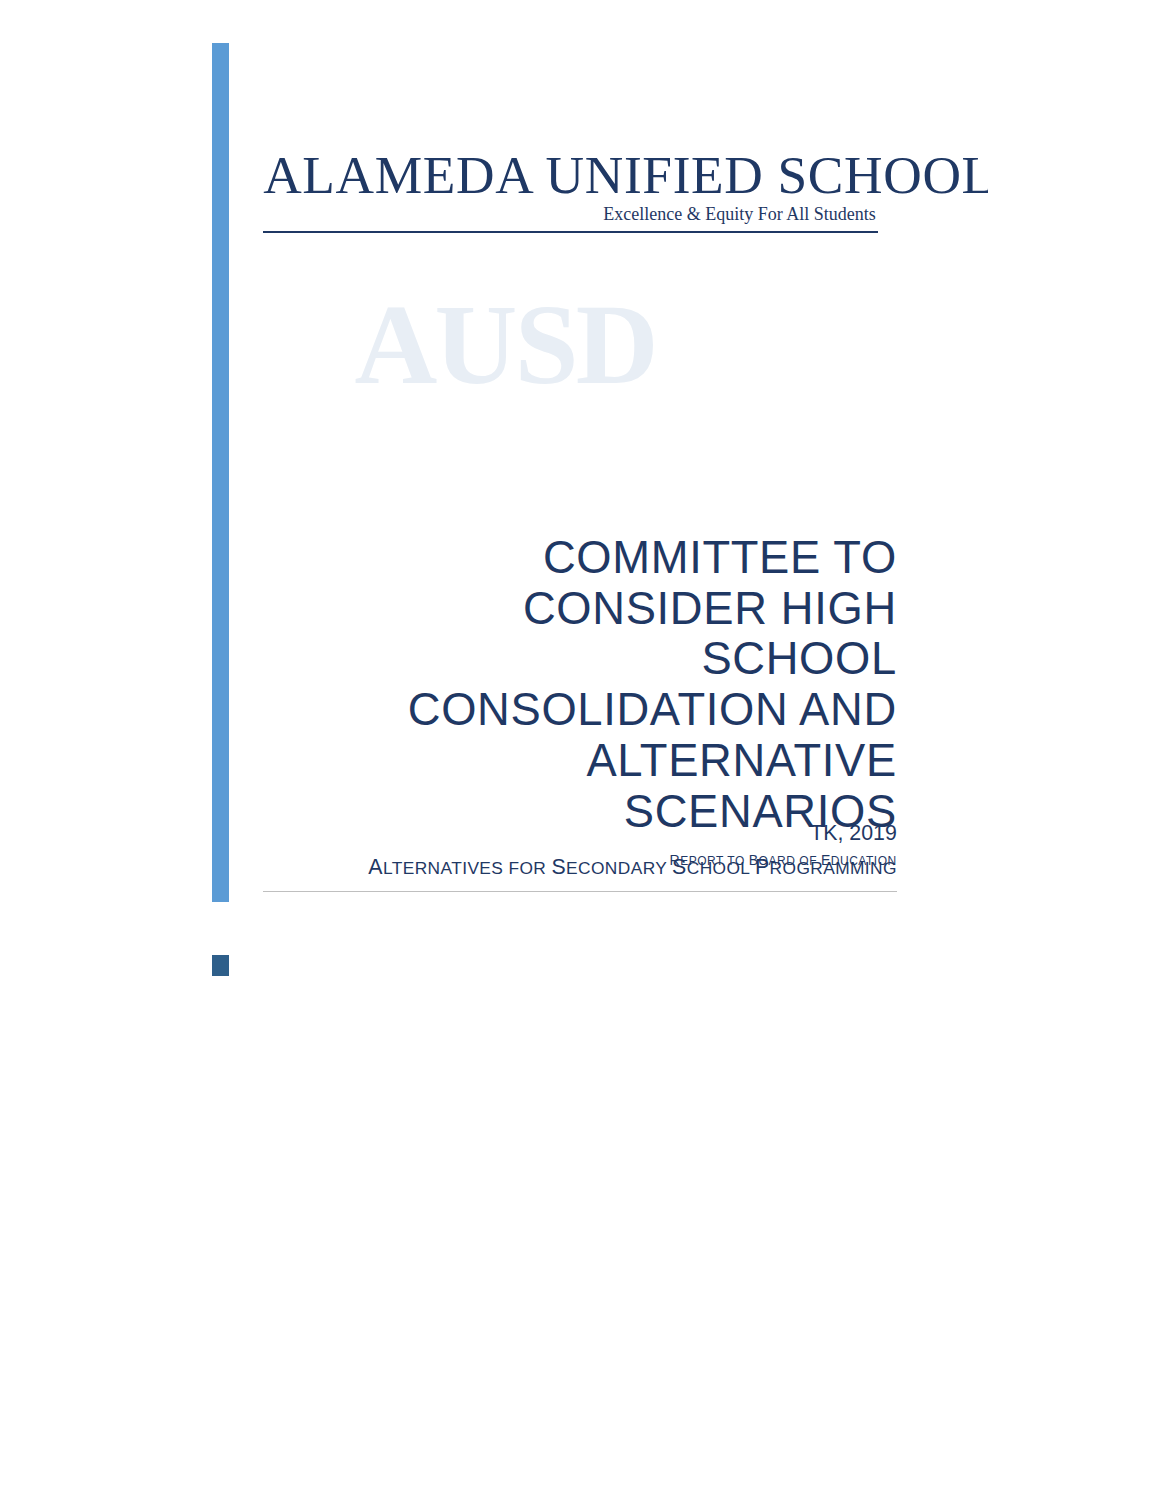AUSD
ALAMEDA UNIFIED SCHOOL DISTRICT
Excellence & Equity For All Students
Committee to Consider High School Consolidation and Alternative Scenarios
ALTERNATIVES FOR SECONDARY SCHOOL PROGRAMMING
TK, 2019
REPORT TO BOARD OF EDUCATION